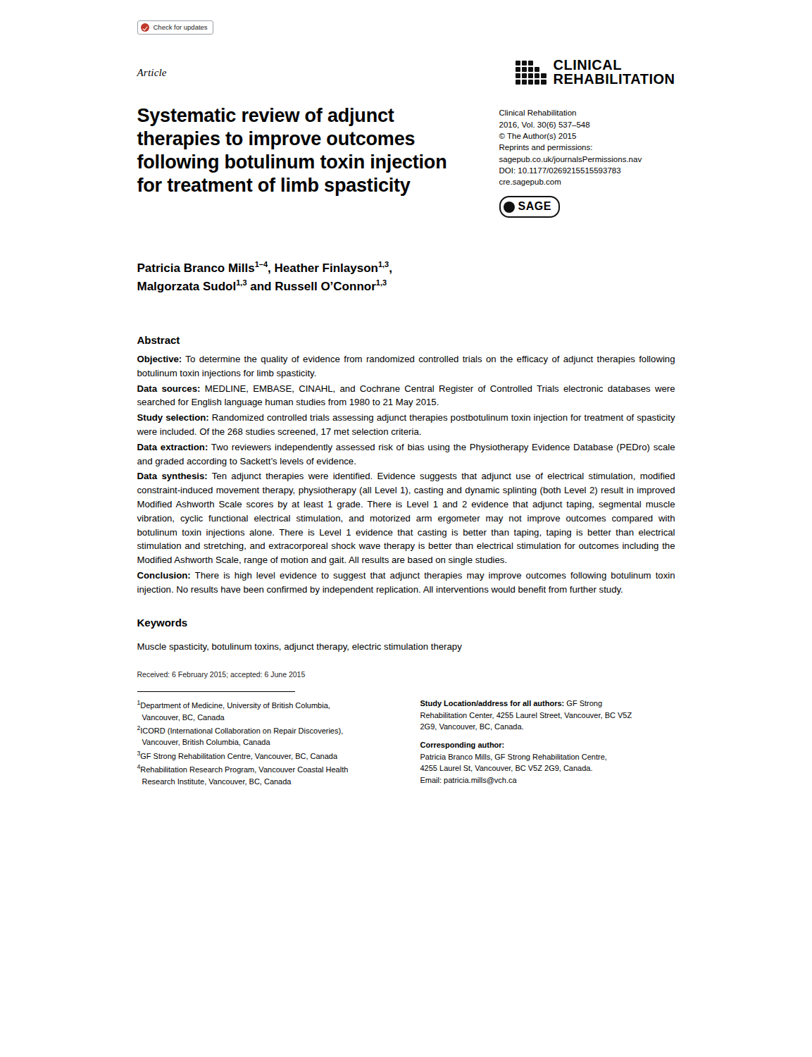Check for updates
Article
CLINICAL REHABILITATION
Systematic review of adjunct therapies to improve outcomes following botulinum toxin injection for treatment of limb spasticity
Clinical Rehabilitation
2016, Vol. 30(6) 537–548
© The Author(s) 2015
Reprints and permissions:
sagepub.co.uk/journalsPermissions.nav
DOI: 10.1177/0269215515593783
cre.sagepub.com
SAGE
Patricia Branco Mills1–4, Heather Finlayson1,3,
Malgorzata Sudol1,3 and Russell O’Connor1,3
Abstract
Objective: To determine the quality of evidence from randomized controlled trials on the efficacy of adjunct therapies following botulinum toxin injections for limb spasticity.
Data sources: MEDLINE, EMBASE, CINAHL, and Cochrane Central Register of Controlled Trials electronic databases were searched for English language human studies from 1980 to 21 May 2015.
Study selection: Randomized controlled trials assessing adjunct therapies postbotulinum toxin injection for treatment of spasticity were included. Of the 268 studies screened, 17 met selection criteria.
Data extraction: Two reviewers independently assessed risk of bias using the Physiotherapy Evidence Database (PEDro) scale and graded according to Sackett’s levels of evidence.
Data synthesis: Ten adjunct therapies were identified. Evidence suggests that adjunct use of electrical stimulation, modified constraint-induced movement therapy, physiotherapy (all Level 1), casting and dynamic splinting (both Level 2) result in improved Modified Ashworth Scale scores by at least 1 grade. There is Level 1 and 2 evidence that adjunct taping, segmental muscle vibration, cyclic functional electrical stimulation, and motorized arm ergometer may not improve outcomes compared with botulinum toxin injections alone. There is Level 1 evidence that casting is better than taping, taping is better than electrical stimulation and stretching, and extracorporeal shock wave therapy is better than electrical stimulation for outcomes including the Modified Ashworth Scale, range of motion and gait. All results are based on single studies.
Conclusion: There is high level evidence to suggest that adjunct therapies may improve outcomes following botulinum toxin injection. No results have been confirmed by independent replication. All interventions would benefit from further study.
Keywords
Muscle spasticity, botulinum toxins, adjunct therapy, electric stimulation therapy
Received: 6 February 2015; accepted: 6 June 2015
1Department of Medicine, University of British Columbia,
Vancouver, BC, Canada
2ICORD (International Collaboration on Repair Discoveries),
Vancouver, British Columbia, Canada
3GF Strong Rehabilitation Centre, Vancouver, BC, Canada
4Rehabilitation Research Program, Vancouver Coastal Health
Research Institute, Vancouver, BC, Canada
Study Location/address for all authors: GF Strong
Rehabilitation Center, 4255 Laurel Street, Vancouver, BC V5Z
2G9, Vancouver, BC, Canada.
Corresponding author:
Patricia Branco Mills, GF Strong Rehabilitation Centre,
4255 Laurel St, Vancouver, BC V5Z 2G9, Canada.
Email: patricia.mills@vch.ca